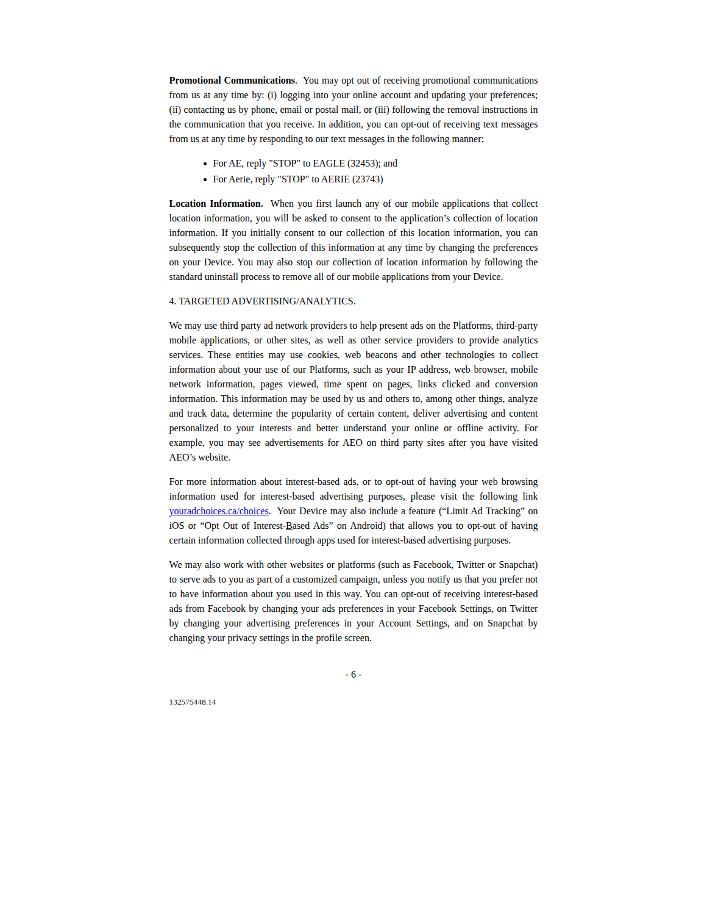Promotional Communications. You may opt out of receiving promotional communications from us at any time by: (i) logging into your online account and updating your preferences; (ii) contacting us by phone, email or postal mail, or (iii) following the removal instructions in the communication that you receive. In addition, you can opt-out of receiving text messages from us at any time by responding to our text messages in the following manner:
For AE, reply "STOP" to EAGLE (32453); and
For Aerie, reply "STOP" to AERIE (23743)
Location Information. When you first launch any of our mobile applications that collect location information, you will be asked to consent to the application’s collection of location information. If you initially consent to our collection of this location information, you can subsequently stop the collection of this information at any time by changing the preferences on your Device. You may also stop our collection of location information by following the standard uninstall process to remove all of our mobile applications from your Device.
4. TARGETED ADVERTISING/ANALYTICS.
We may use third party ad network providers to help present ads on the Platforms, third-party mobile applications, or other sites, as well as other service providers to provide analytics services. These entities may use cookies, web beacons and other technologies to collect information about your use of our Platforms, such as your IP address, web browser, mobile network information, pages viewed, time spent on pages, links clicked and conversion information. This information may be used by us and others to, among other things, analyze and track data, determine the popularity of certain content, deliver advertising and content personalized to your interests and better understand your online or offline activity. For example, you may see advertisements for AEO on third party sites after you have visited AEO’s website.
For more information about interest-based ads, or to opt-out of having your web browsing information used for interest-based advertising purposes, please visit the following link youradchoices.ca/choices. Your Device may also include a feature (“Limit Ad Tracking” on iOS or “Opt Out of Interest-Based Ads” on Android) that allows you to opt-out of having certain information collected through apps used for interest-based advertising purposes.
We may also work with other websites or platforms (such as Facebook, Twitter or Snapchat) to serve ads to you as part of a customized campaign, unless you notify us that you prefer not to have information about you used in this way. You can opt-out of receiving interest-based ads from Facebook by changing your ads preferences in your Facebook Settings, on Twitter by changing your advertising preferences in your Account Settings, and on Snapchat by changing your privacy settings in the profile screen.
- 6 -
132575448.14